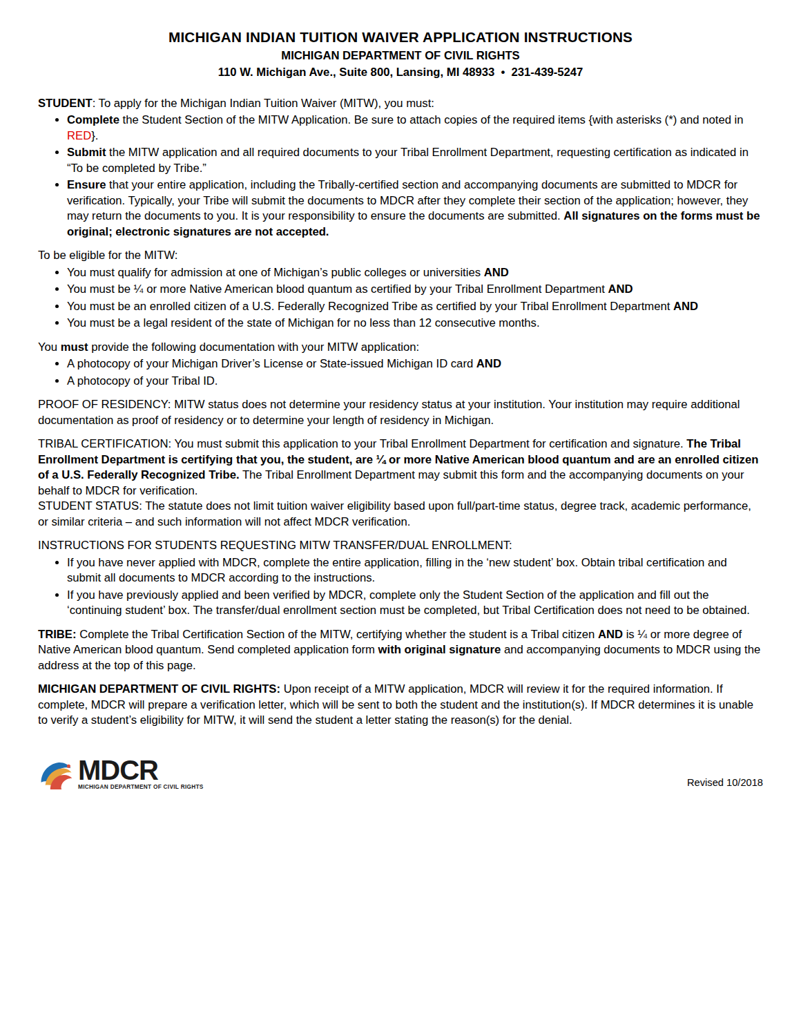MICHIGAN INDIAN TUITION WAIVER APPLICATION INSTRUCTIONS
MICHIGAN DEPARTMENT OF CIVIL RIGHTS
110 W. Michigan Ave., Suite 800, Lansing, MI 48933 • 231-439-5247
STUDENT: To apply for the Michigan Indian Tuition Waiver (MITW), you must:
Complete the Student Section of the MITW Application. Be sure to attach copies of the required items {with asterisks (*) and noted in RED}.
Submit the MITW application and all required documents to your Tribal Enrollment Department, requesting certification as indicated in “To be completed by Tribe.”
Ensure that your entire application, including the Tribally-certified section and accompanying documents are submitted to MDCR for verification. Typically, your Tribe will submit the documents to MDCR after they complete their section of the application; however, they may return the documents to you. It is your responsibility to ensure the documents are submitted. All signatures on the forms must be original; electronic signatures are not accepted.
To be eligible for the MITW:
You must qualify for admission at one of Michigan’s public colleges or universities AND
You must be ¼ or more Native American blood quantum as certified by your Tribal Enrollment Department AND
You must be an enrolled citizen of a U.S. Federally Recognized Tribe as certified by your Tribal Enrollment Department AND
You must be a legal resident of the state of Michigan for no less than 12 consecutive months.
You must provide the following documentation with your MITW application:
A photocopy of your Michigan Driver’s License or State-issued Michigan ID card AND
A photocopy of your Tribal ID.
PROOF OF RESIDENCY: MITW status does not determine your residency status at your institution. Your institution may require additional documentation as proof of residency or to determine your length of residency in Michigan.
TRIBAL CERTIFICATION: You must submit this application to your Tribal Enrollment Department for certification and signature. The Tribal Enrollment Department is certifying that you, the student, are ¼ or more Native American blood quantum and are an enrolled citizen of a U.S. Federally Recognized Tribe. The Tribal Enrollment Department may submit this form and the accompanying documents on your behalf to MDCR for verification.
STUDENT STATUS: The statute does not limit tuition waiver eligibility based upon full/part-time status, degree track, academic performance, or similar criteria – and such information will not affect MDCR verification.
INSTRUCTIONS FOR STUDENTS REQUESTING MITW TRANSFER/DUAL ENROLLMENT:
If you have never applied with MDCR, complete the entire application, filling in the ‘new student’ box. Obtain tribal certification and submit all documents to MDCR according to the instructions.
If you have previously applied and been verified by MDCR, complete only the Student Section of the application and fill out the ‘continuing student’ box. The transfer/dual enrollment section must be completed, but Tribal Certification does not need to be obtained.
TRIBE: Complete the Tribal Certification Section of the MITW, certifying whether the student is a Tribal citizen AND is ¼ or more degree of Native American blood quantum. Send completed application form with original signature and accompanying documents to MDCR using the address at the top of this page.
MICHIGAN DEPARTMENT OF CIVIL RIGHTS: Upon receipt of a MITW application, MDCR will review it for the required information. If complete, MDCR will prepare a verification letter, which will be sent to both the student and the institution(s). If MDCR determines it is unable to verify a student’s eligibility for MITW, it will send the student a letter stating the reason(s) for the denial.
MDCR
MICHIGAN DEPARTMENT OF CIVIL RIGHTS
Revised 10/2018